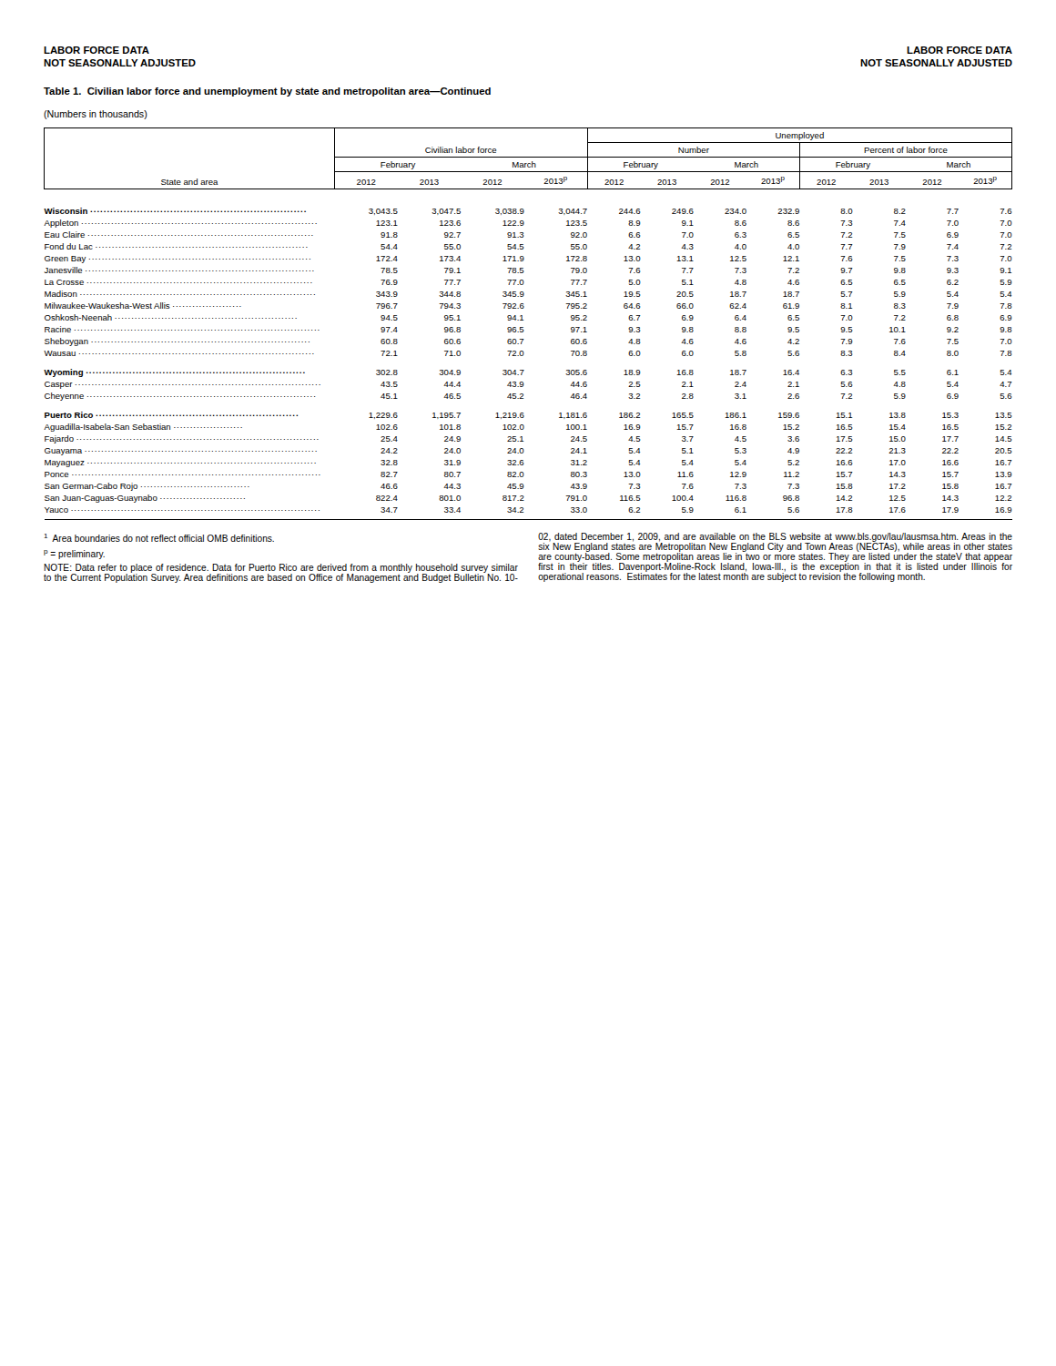LABOR FORCE DATA
NOT SEASONALLY ADJUSTED
LABOR FORCE DATA
NOT SEASONALLY ADJUSTED
Table 1. Civilian labor force and unemployment by state and metropolitan area—Continued
(Numbers in thousands)
| State and area | Civilian labor force | Unemployed |
| --- | --- | --- |
| Number | Percent of labor force |
| February | March | February | March | February | March |
| 2012 | 2013 | 2012 | 2013 p | 2012 | 2013 | 2012 | 2013 p | 2012 | 2013 | 2012 | 2013 p |
| Wisconsin ................................................................. | 3,043.5 | 3,047.5 | 3,038.9 | 3,044.7 | 244.6 | 249.6 | 234.0 | 232.9 | 8.0 | 8.2 | 7.7 | 7.6 |
| Appleton ....................................................................... | 123.1 | 123.6 | 122.9 | 123.5 | 8.9 | 9.1 | 8.6 | 8.6 | 7.3 | 7.4 | 7.0 | 7.0 |
| Eau Claire .................................................................... | 91.8 | 92.7 | 91.3 | 92.0 | 6.6 | 7.0 | 6.3 | 6.5 | 7.2 | 7.5 | 6.9 | 7.0 |
| Fond du Lac ................................................................ | 54.4 | 55.0 | 54.5 | 55.0 | 4.2 | 4.3 | 4.0 | 4.0 | 7.7 | 7.9 | 7.4 | 7.2 |
| Green Bay ................................................................... | 172.4 | 173.4 | 171.9 | 172.8 | 13.0 | 13.1 | 12.5 | 12.1 | 7.6 | 7.5 | 7.3 | 7.0 |
| Janesville ..................................................................... | 78.5 | 79.1 | 78.5 | 79.0 | 7.6 | 7.7 | 7.3 | 7.2 | 9.7 | 9.8 | 9.3 | 9.1 |
| La Crosse .................................................................... | 76.9 | 77.7 | 77.0 | 77.7 | 5.0 | 5.1 | 4.8 | 4.6 | 6.5 | 6.5 | 6.2 | 5.9 |
| Madison ....................................................................... | 343.9 | 344.8 | 345.9 | 345.1 | 19.5 | 20.5 | 18.7 | 18.7 | 5.7 | 5.9 | 5.4 | 5.4 |
| Milwaukee-Waukesha-West Allis ..................... | 796.7 | 794.3 | 792.6 | 795.2 | 64.6 | 66.0 | 62.4 | 61.9 | 8.1 | 8.3 | 7.9 | 7.8 |
| Oshkosh-Neenah ....................................................... | 94.5 | 95.1 | 94.1 | 95.2 | 6.7 | 6.9 | 6.4 | 6.5 | 7.0 | 7.2 | 6.8 | 6.9 |
| Racine .......................................................................... | 97.4 | 96.8 | 96.5 | 97.1 | 9.3 | 9.8 | 8.8 | 9.5 | 9.5 | 10.1 | 9.2 | 9.8 |
| Sheboygan .................................................................. | 60.8 | 60.6 | 60.7 | 60.6 | 4.8 | 4.6 | 4.6 | 4.2 | 7.9 | 7.6 | 7.5 | 7.0 |
| Wausau ....................................................................... | 72.1 | 71.0 | 72.0 | 70.8 | 6.0 | 6.0 | 5.8 | 5.6 | 8.3 | 8.4 | 8.0 | 7.8 |
| Wyoming .................................................................. | 302.8 | 304.9 | 304.7 | 305.6 | 18.9 | 16.8 | 18.7 | 16.4 | 6.3 | 5.5 | 6.1 | 5.4 |
| Casper .......................................................................... | 43.5 | 44.4 | 43.9 | 44.6 | 2.5 | 2.1 | 2.4 | 2.1 | 5.6 | 4.8 | 5.4 | 4.7 |
| Cheyenne ..................................................................... | 45.1 | 46.5 | 45.2 | 46.4 | 3.2 | 2.8 | 3.1 | 2.6 | 7.2 | 5.9 | 6.9 | 5.6 |
| Puerto Rico ............................................................. | 1,229.6 | 1,195.7 | 1,219.6 | 1,181.6 | 186.2 | 165.5 | 186.1 | 159.6 | 15.1 | 13.8 | 15.3 | 13.5 |
| Aguadilla-Isabela-San Sebastian ..................... | 102.6 | 101.8 | 102.0 | 100.1 | 16.9 | 15.7 | 16.8 | 15.2 | 16.5 | 15.4 | 16.5 | 15.2 |
| Fajardo ......................................................................... | 25.4 | 24.9 | 25.1 | 24.5 | 4.5 | 3.7 | 4.5 | 3.6 | 17.5 | 15.0 | 17.7 | 14.5 |
| Guayama ...................................................................... | 24.2 | 24.0 | 24.0 | 24.1 | 5.4 | 5.1 | 5.3 | 4.9 | 22.2 | 21.3 | 22.2 | 20.5 |
| Mayaguez ..................................................................... | 32.8 | 31.9 | 32.6 | 31.2 | 5.4 | 5.4 | 5.4 | 5.2 | 16.6 | 17.0 | 16.6 | 16.7 |
| Ponce ........................................................................... | 82.7 | 80.7 | 82.0 | 80.3 | 13.0 | 11.6 | 12.9 | 11.2 | 15.7 | 14.3 | 15.7 | 13.9 |
| San German-Cabo Rojo ................................. | 46.6 | 44.3 | 45.9 | 43.9 | 7.3 | 7.6 | 7.3 | 7.3 | 15.8 | 17.2 | 15.8 | 16.7 |
| San Juan-Caguas-Guaynabo .......................... | 822.4 | 801.0 | 817.2 | 791.0 | 116.5 | 100.4 | 116.8 | 96.8 | 14.2 | 12.5 | 14.3 | 12.2 |
| Yauco ........................................................................... | 34.7 | 33.4 | 34.2 | 33.0 | 6.2 | 5.9 | 6.1 | 5.6 | 17.8 | 17.6 | 17.9 | 16.9 |
1 Area boundaries do not reflect official OMB definitions.
p = preliminary.
NOTE: Data refer to place of residence. Data for Puerto Rico are derived from a monthly household survey similar to the Current Population Survey. Area definitions are based on Office of Management and Budget Bulletin No. 10-02, dated December 1, 2009, and are available on the BLS website at www.bls.gov/lau/lausmsa.htm. Areas in the six New England states are Metropolitan New England City and Town Areas (NECTAs), while areas in other states are county-based. Some metropolitan areas lie in two or more states. They are listed under the stateV that appear first in their titles. Davenport-Moline-Rock Island, Iowa-Ill., is the exception in that it is listed under Illinois for operational reasons. Estimates for the latest month are subject to revision the following month.